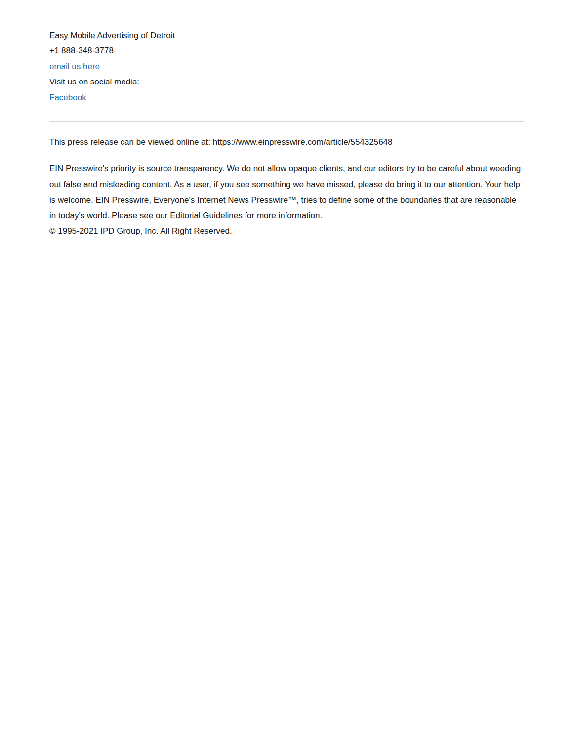Easy Mobile Advertising of Detroit
+1 888-348-3778
email us here
Visit us on social media:
Facebook
This press release can be viewed online at: https://www.einpresswire.com/article/554325648
EIN Presswire's priority is source transparency. We do not allow opaque clients, and our editors try to be careful about weeding out false and misleading content. As a user, if you see something we have missed, please do bring it to our attention. Your help is welcome. EIN Presswire, Everyone's Internet News Presswire™, tries to define some of the boundaries that are reasonable in today's world. Please see our Editorial Guidelines for more information.
© 1995-2021 IPD Group, Inc. All Right Reserved.